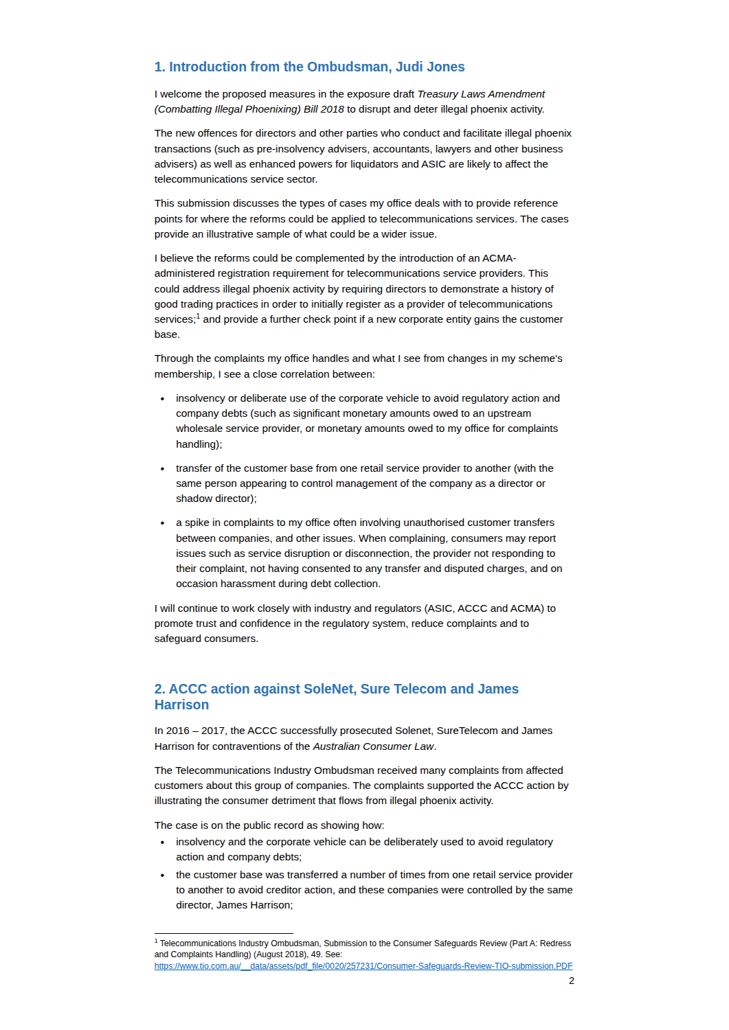1. Introduction from the Ombudsman, Judi Jones
I welcome the proposed measures in the exposure draft Treasury Laws Amendment (Combatting Illegal Phoenixing) Bill 2018 to disrupt and deter illegal phoenix activity.
The new offences for directors and other parties who conduct and facilitate illegal phoenix transactions (such as pre-insolvency advisers, accountants, lawyers and other business advisers) as well as enhanced powers for liquidators and ASIC are likely to affect the telecommunications service sector.
This submission discusses the types of cases my office deals with to provide reference points for where the reforms could be applied to telecommunications services. The cases provide an illustrative sample of what could be a wider issue.
I believe the reforms could be complemented by the introduction of an ACMA-administered registration requirement for telecommunications service providers. This could address illegal phoenix activity by requiring directors to demonstrate a history of good trading practices in order to initially register as a provider of telecommunications services;1 and provide a further check point if a new corporate entity gains the customer base.
Through the complaints my office handles and what I see from changes in my scheme's membership, I see a close correlation between:
insolvency or deliberate use of the corporate vehicle to avoid regulatory action and company debts (such as significant monetary amounts owed to an upstream wholesale service provider, or monetary amounts owed to my office for complaints handling);
transfer of the customer base from one retail service provider to another (with the same person appearing to control management of the company as a director or shadow director);
a spike in complaints to my office often involving unauthorised customer transfers between companies, and other issues. When complaining, consumers may report issues such as service disruption or disconnection, the provider not responding to their complaint, not having consented to any transfer and disputed charges, and on occasion harassment during debt collection.
I will continue to work closely with industry and regulators (ASIC, ACCC and ACMA) to promote trust and confidence in the regulatory system, reduce complaints and to safeguard consumers.
2. ACCC action against SoleNet, Sure Telecom and James Harrison
In 2016 – 2017, the ACCC successfully prosecuted Solenet, SureTelecom and James Harrison for contraventions of the Australian Consumer Law.
The Telecommunications Industry Ombudsman received many complaints from affected customers about this group of companies. The complaints supported the ACCC action by illustrating the consumer detriment that flows from illegal phoenix activity.
The case is on the public record as showing how:
insolvency and the corporate vehicle can be deliberately used to avoid regulatory action and company debts;
the customer base was transferred a number of times from one retail service provider to another to avoid creditor action, and these companies were controlled by the same director, James Harrison;
1 Telecommunications Industry Ombudsman, Submission to the Consumer Safeguards Review (Part A: Redress and Complaints Handling) (August 2018), 49. See:
https://www.tio.com.au/__data/assets/pdf_file/0020/257231/Consumer-Safeguards-Review-TIO-submission.PDF
2